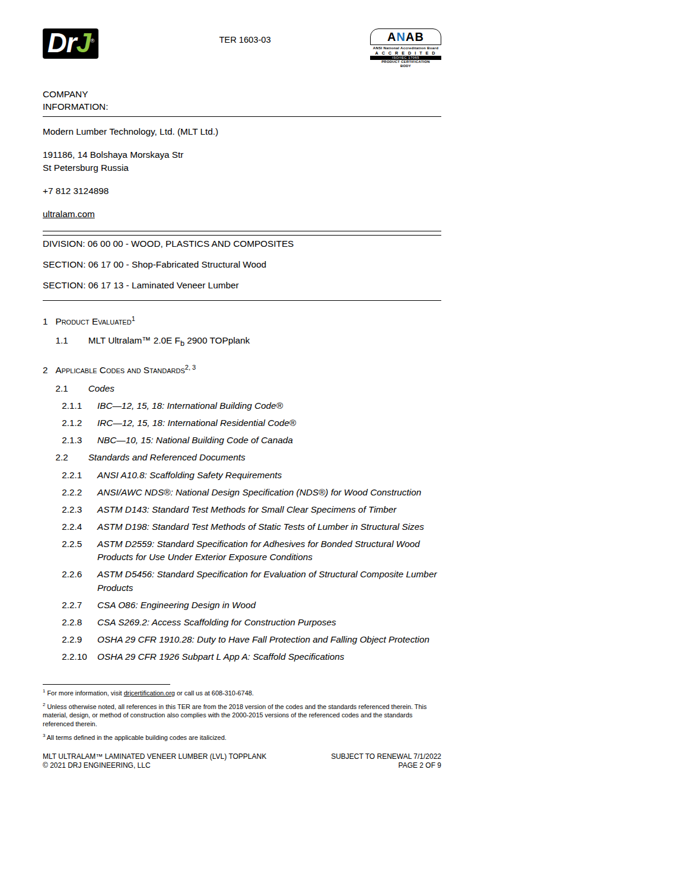DrJ®
TER 1603-03
ANAB
ANSI National Accreditation Board
A C C R E D I T E D
ISO/IEC 17065
PRODUCT CERTIFICATION
BODY
COMPANY
INFORMATION:
Modern Lumber Technology, Ltd. (MLT Ltd.)
191186, 14 Bolshaya Morskaya Str
St Petersburg Russia
+7 812 3124898
ultralam.com
DIVISION: 06 00 00 - WOOD, PLASTICS AND COMPOSITES
SECTION: 06 17 00 - Shop-Fabricated Structural Wood
SECTION: 06 17 13 - Laminated Veneer Lumber
1 Product Evaluated1
1.1 MLT Ultralam™ 2.0E Fb 2900 TOPplank
2 Applicable Codes and Standards2, 3
2.1 Codes
2.1.1 IBC—12, 15, 18: International Building Code®
2.1.2 IRC—12, 15, 18: International Residential Code®
2.1.3 NBC—10, 15: National Building Code of Canada
2.2 Standards and Referenced Documents
2.2.1 ANSI A10.8: Scaffolding Safety Requirements
2.2.2 ANSI/AWC NDS®: National Design Specification (NDS®) for Wood Construction
2.2.3 ASTM D143: Standard Test Methods for Small Clear Specimens of Timber
2.2.4 ASTM D198: Standard Test Methods of Static Tests of Lumber in Structural Sizes
2.2.5 ASTM D2559: Standard Specification for Adhesives for Bonded Structural Wood Products for Use Under Exterior Exposure Conditions
2.2.6 ASTM D5456: Standard Specification for Evaluation of Structural Composite Lumber Products
2.2.7 CSA O86: Engineering Design in Wood
2.2.8 CSA S269.2: Access Scaffolding for Construction Purposes
2.2.9 OSHA 29 CFR 1910.28: Duty to Have Fall Protection and Falling Object Protection
2.2.10 OSHA 29 CFR 1926 Subpart L App A: Scaffold Specifications
1 For more information, visit drjcertification.org or call us at 608-310-6748.
2 Unless otherwise noted, all references in this TER are from the 2018 version of the codes and the standards referenced therein. This material, design, or method of construction also complies with the 2000-2015 versions of the referenced codes and the standards referenced therein.
3 All terms defined in the applicable building codes are italicized.
MLT ULTRALAM™ LAMINATED VENEER LUMBER (LVL) TOPPLANK
© 2021 DRJ ENGINEERING, LLC
SUBJECT TO RENEWAL 7/1/2022
PAGE 2 OF 9